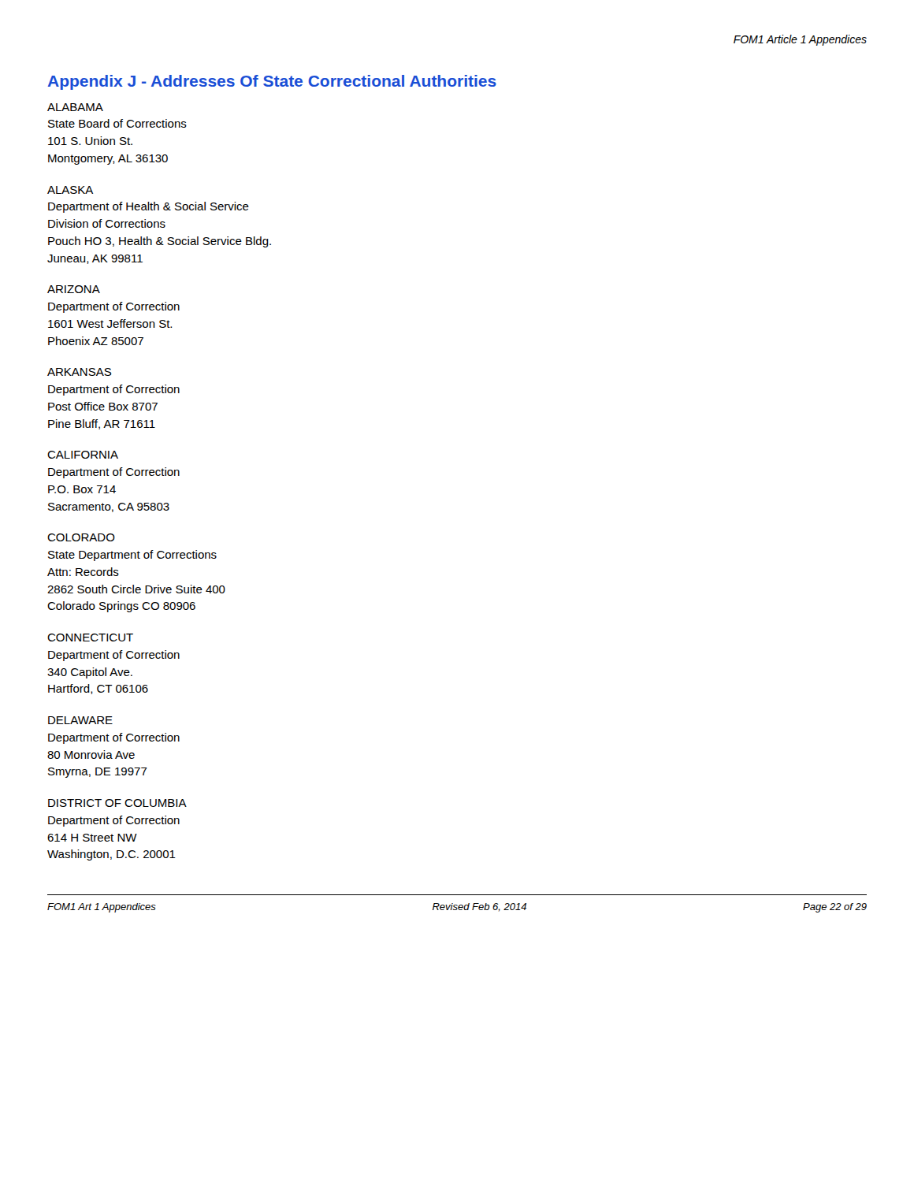FOM1 Article 1 Appendices
Appendix J - Addresses Of State Correctional Authorities
ALABAMA
State Board of Corrections
101 S. Union St.
Montgomery, AL 36130
ALASKA
Department of Health & Social Service
Division of Corrections
Pouch HO 3, Health & Social Service Bldg.
Juneau, AK 99811
ARIZONA
Department of Correction
1601 West Jefferson St.
Phoenix AZ 85007
ARKANSAS
Department of Correction
Post Office Box 8707
Pine Bluff, AR 71611
CALIFORNIA
Department of Correction
P.O. Box 714
Sacramento, CA 95803
COLORADO
State Department of Corrections
Attn: Records
2862 South Circle Drive Suite 400
Colorado Springs CO 80906
CONNECTICUT
Department of Correction
340 Capitol Ave.
Hartford, CT 06106
DELAWARE
Department of Correction
80 Monrovia Ave
Smyrna, DE 19977
DISTRICT OF COLUMBIA
Department of Correction
614 H Street NW
Washington, D.C. 20001
FOM1 Art 1 Appendices Revised Feb 6, 2014 Page 22 of 29